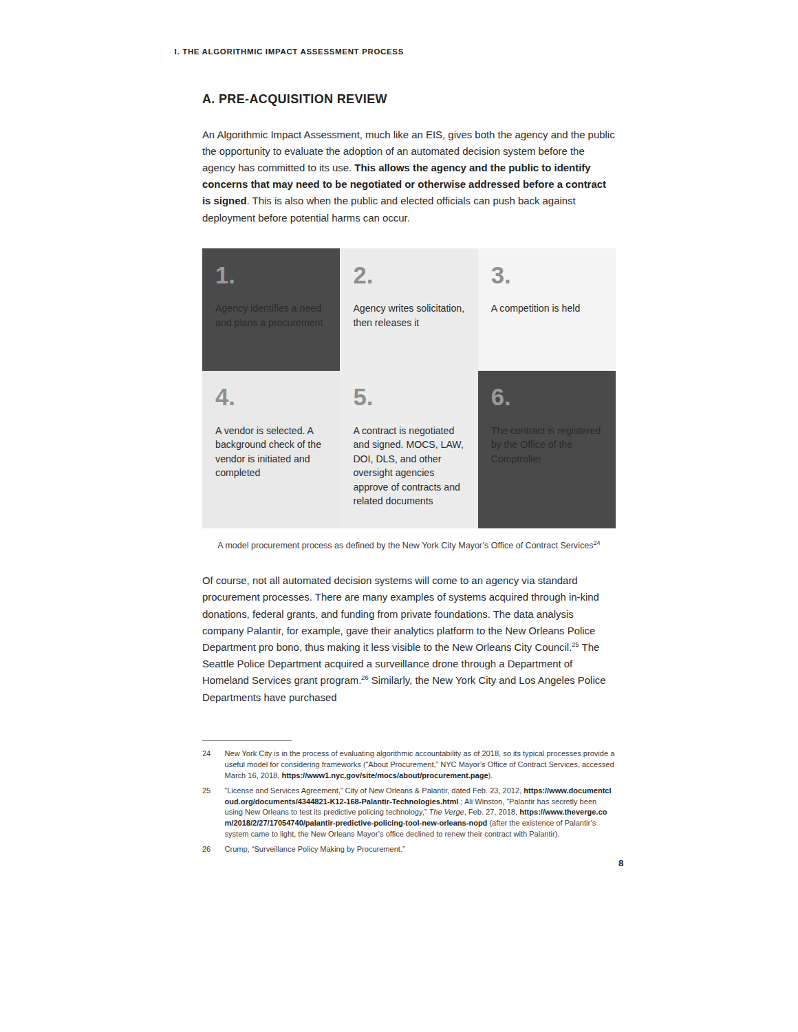I. The Algorithmic Impact Assessment Process
A. PRE-ACQUISITION REVIEW
An Algorithmic Impact Assessment, much like an EIS, gives both the agency and the public the opportunity to evaluate the adoption of an automated decision system before the agency has committed to its use. This allows the agency and the public to identify concerns that may need to be negotiated or otherwise addressed before a contract is signed. This is also when the public and elected officials can push back against deployment before potential harms can occur.
1.
Agency identifies a need and plans a procurement
2.
Agency writes solicitation, then releases it
3.
A competition is held
4.
A vendor is selected. A background check of the vendor is initiated and completed
5.
A contract is negotiated and signed. MOCS, LAW, DOI, DLS, and other oversight agencies approve of contracts and related documents
6.
The contract is registered by the Office of the Comptroller
A model procurement process as defined by the New York City Mayor’s Office of Contract Services24
Of course, not all automated decision systems will come to an agency via standard procurement processes. There are many examples of systems acquired through in-kind donations, federal grants, and funding from private foundations. The data analysis company Palantir, for example, gave their analytics platform to the New Orleans Police Department pro bono, thus making it less visible to the New Orleans City Council.25 The Seattle Police Department acquired a surveillance drone through a Department of Homeland Services grant program.26 Similarly, the New York City and Los Angeles Police Departments have purchased
24
New York City is in the process of evaluating algorithmic accountability as of 2018, so its typical processes provide a useful model for considering frameworks (“About Procurement,” NYC Mayor’s Office of Contract Services, accessed March 16, 2018, https://www1.nyc.gov/site/mocs/about/procurement.page).
25
“License and Services Agreement,” City of New Orleans & Palantir, dated Feb. 23, 2012, https://www.documentcloud.org/documents/4344821-K12-168-Palantir-Technologies.html.; Ali Winston, “Palantir has secretly been using New Orleans to test its predictive policing technology,” The Verge, Feb. 27, 2018, https://www.theverge.com/2018/2/27/17054740/palantir-predictive-policing-tool-new-orleans-nopd (after the existence of Palantir’s system came to light, the New Orleans Mayor’s office declined to renew their contract with Palantir).
26
Crump, “Surveillance Policy Making by Procurement.”
8